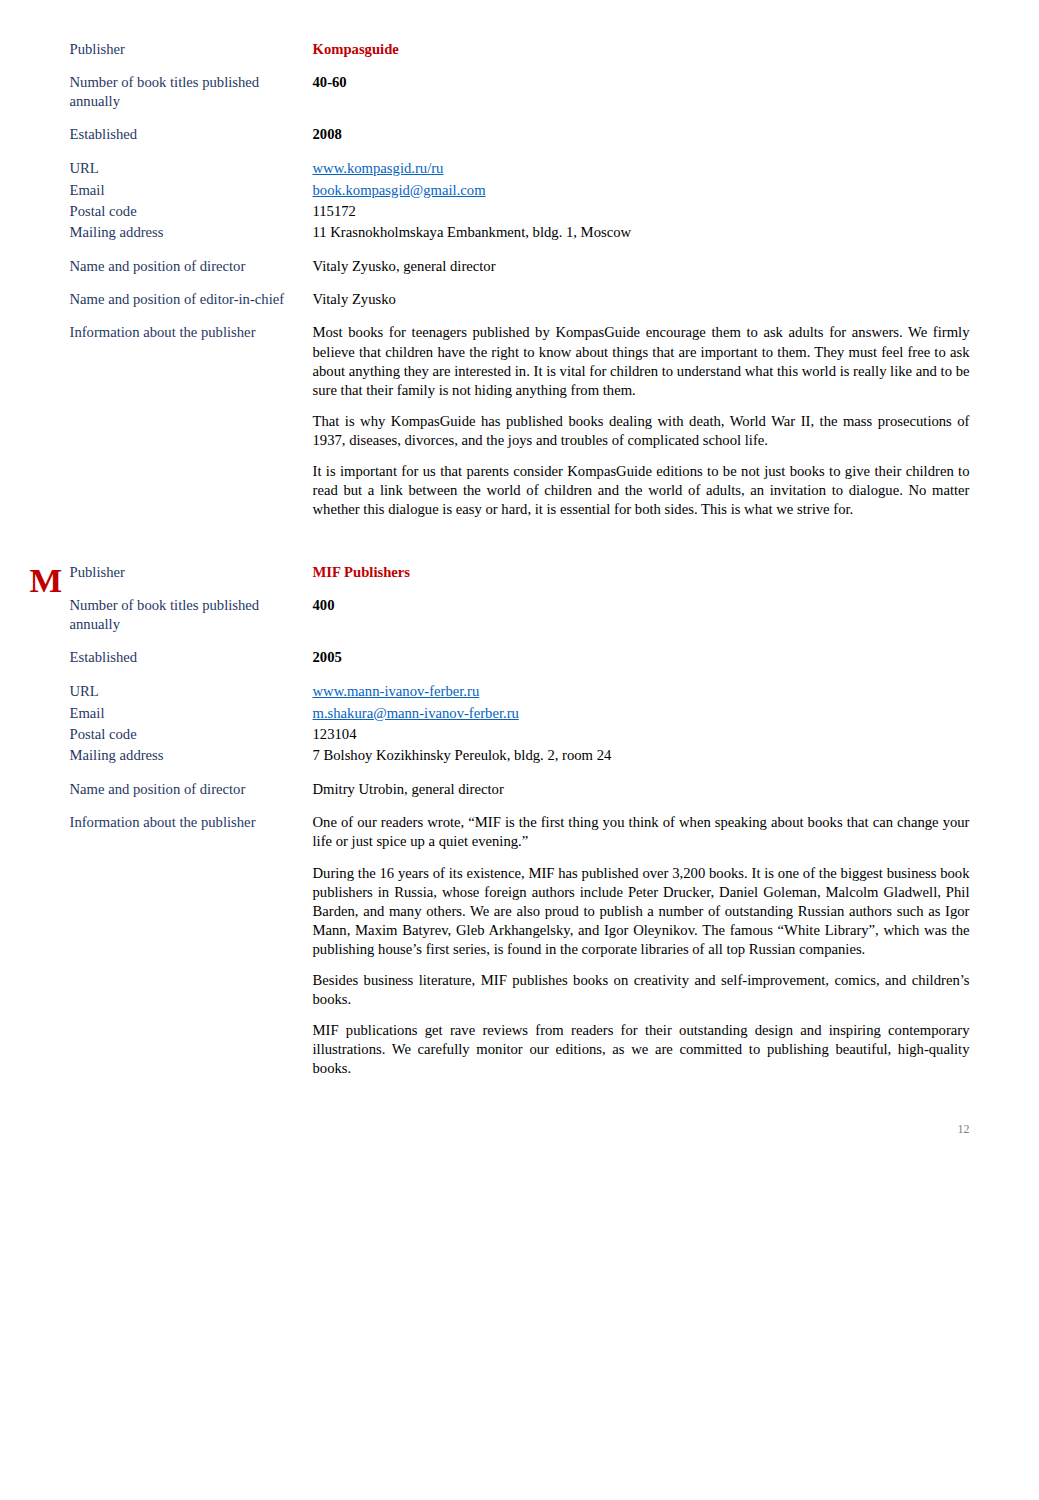| Publisher | Kompasguide |
| Number of book titles published annually | 40-60 |
| Established | 2008 |
| URL Email Postal code Mailing address | www.kompasgid.ru/ru book.kompasgid@gmail.com 115172 11 Krasnokholmskaya Embankment, bldg. 1, Moscow |
| Name and position of director | Vitaly Zyusko, general director |
| Name and position of editor-in-chief | Vitaly Zyusko |
| Information about the publisher | Most books for teenagers published by KompasGuide encourage them to ask adults for answers. We firmly believe that children have the right to know about things that are important to them. They must feel free to ask about anything they are interested in. It is vital for children to understand what this world is really like and to be sure that their family is not hiding anything from them. That is why KompasGuide has published books dealing with death, World War II, the mass prosecutions of 1937, diseases, divorces, and the joys and troubles of complicated school life. It is important for us that parents consider KompasGuide editions to be not just books to give their children to read but a link between the world of children and the world of adults, an invitation to dialogue. No matter whether this dialogue is easy or hard, it is essential for both sides. This is what we strive for. |
M
| Publisher | MIF Publishers |
| Number of book titles published annually | 400 |
| Established | 2005 |
| URL Email Postal code Mailing address | www.mann-ivanov-ferber.ru m.shakura@mann-ivanov-ferber.ru 123104 7 Bolshoy Kozikhinsky Pereulok, bldg. 2, room 24 |
| Name and position of director | Dmitry Utrobin, general director |
| Information about the publisher | One of our readers wrote, “MIF is the first thing you think of when speaking about books that can change your life or just spice up a quiet evening.” During the 16 years of its existence, MIF has published over 3,200 books. It is one of the biggest business book publishers in Russia, whose foreign authors include Peter Drucker, Daniel Goleman, Malcolm Gladwell, Phil Barden, and many others. We are also proud to publish a number of outstanding Russian authors such as Igor Mann, Maxim Batyrev, Gleb Arkhangelsky, and Igor Oleynikov. The famous “White Library”, which was the publishing house’s first series, is found in the corporate libraries of all top Russian companies. Besides business literature, MIF publishes books on creativity and self-improvement, comics, and children’s books. MIF publications get rave reviews from readers for their outstanding design and inspiring contemporary illustrations. We carefully monitor our editions, as we are committed to publishing beautiful, high-quality books. |
12